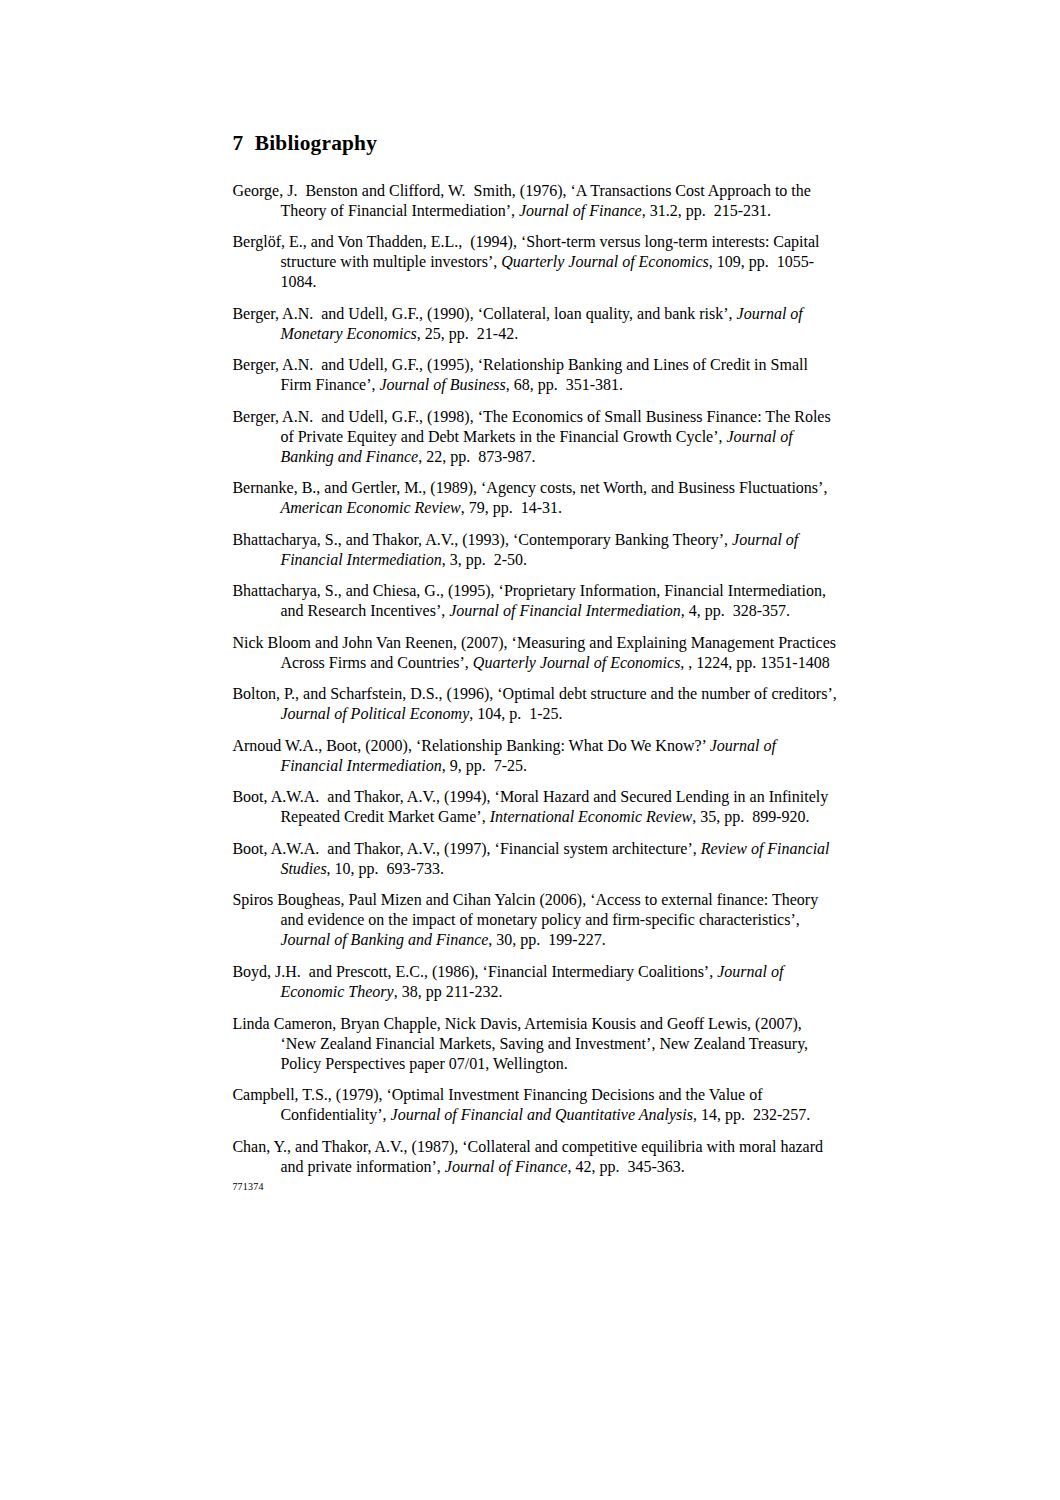7 Bibliography
George, J. Benston and Clifford, W. Smith, (1976), ‘A Transactions Cost Approach to the Theory of Financial Intermediation’, Journal of Finance, 31.2, pp. 215-231.
Berglöf, E., and Von Thadden, E.L., (1994), ‘Short-term versus long-term interests: Capital structure with multiple investors’, Quarterly Journal of Economics, 109, pp. 1055-1084.
Berger, A.N. and Udell, G.F., (1990), ‘Collateral, loan quality, and bank risk’, Journal of Monetary Economics, 25, pp. 21-42.
Berger, A.N. and Udell, G.F., (1995), ‘Relationship Banking and Lines of Credit in Small Firm Finance’, Journal of Business, 68, pp. 351-381.
Berger, A.N. and Udell, G.F., (1998), ‘The Economics of Small Business Finance: The Roles of Private Equitey and Debt Markets in the Financial Growth Cycle’, Journal of Banking and Finance, 22, pp. 873-987.
Bernanke, B., and Gertler, M., (1989), ‘Agency costs, net Worth, and Business Fluctuations’, American Economic Review, 79, pp. 14-31.
Bhattacharya, S., and Thakor, A.V., (1993), ‘Contemporary Banking Theory’, Journal of Financial Intermediation, 3, pp. 2-50.
Bhattacharya, S., and Chiesa, G., (1995), ‘Proprietary Information, Financial Intermediation, and Research Incentives’, Journal of Financial Intermediation, 4, pp. 328-357.
Nick Bloom and John Van Reenen, (2007), ‘Measuring and Explaining Management Practices Across Firms and Countries’, Quarterly Journal of Economics, , 1224, pp. 1351-1408
Bolton, P., and Scharfstein, D.S., (1996), ‘Optimal debt structure and the number of creditors’, Journal of Political Economy, 104, p. 1-25.
Arnoud W.A., Boot, (2000), ‘Relationship Banking: What Do We Know?’ Journal of Financial Intermediation, 9, pp. 7-25.
Boot, A.W.A. and Thakor, A.V., (1994), ‘Moral Hazard and Secured Lending in an Infinitely Repeated Credit Market Game’, International Economic Review, 35, pp. 899-920.
Boot, A.W.A. and Thakor, A.V., (1997), ‘Financial system architecture’, Review of Financial Studies, 10, pp. 693-733.
Spiros Bougheas, Paul Mizen and Cihan Yalcin (2006), ‘Access to external finance: Theory and evidence on the impact of monetary policy and firm-specific characteristics’, Journal of Banking and Finance, 30, pp. 199-227.
Boyd, J.H. and Prescott, E.C., (1986), ‘Financial Intermediary Coalitions’, Journal of Economic Theory, 38, pp 211-232.
Linda Cameron, Bryan Chapple, Nick Davis, Artemisia Kousis and Geoff Lewis, (2007), ‘New Zealand Financial Markets, Saving and Investment’, New Zealand Treasury, Policy Perspectives paper 07/01, Wellington.
Campbell, T.S., (1979), ‘Optimal Investment Financing Decisions and the Value of Confidentiality’, Journal of Financial and Quantitative Analysis, 14, pp. 232-257.
Chan, Y., and Thakor, A.V., (1987), ‘Collateral and competitive equilibria with moral hazard and private information’, Journal of Finance, 42, pp. 345-363.
771374